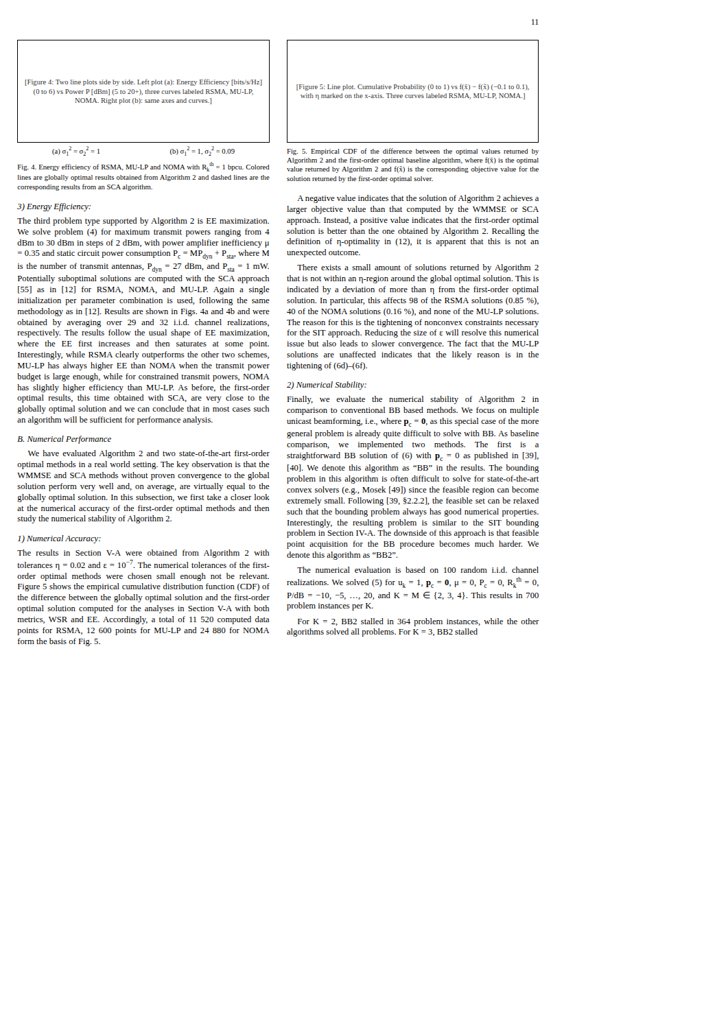11
[Figure 4: Two line plots side by side. Left plot (a): Energy Efficiency [bits/s/Hz] (0 to 6) vs Power P [dBm] (5 to 20+), three curves labeled RSMA, MU-LP, NOMA. Right plot (b): same axes and curves.]
(a) σ12 = σ22 = 1 (b) σ12 = 1, σ22 = 0.09
Fig. 4. Energy efficiency of RSMA, MU-LP and NOMA with Rkth = 1 bpcu. Colored lines are globally optimal results obtained from Algorithm 2 and dashed lines are the corresponding results from an SCA algorithm.
3) Energy Efficiency:
The third problem type supported by Algorithm 2 is EE maximization. We solve problem (4) for maximum transmit powers ranging from 4 dBm to 30 dBm in steps of 2 dBm, with power amplifier inefficiency μ = 0.35 and static circuit power consumption Pc = MPdyn + Psta, where M is the number of transmit antennas, Pdyn = 27 dBm, and Psta = 1 mW. Potentially suboptimal solutions are computed with the SCA approach [55] as in [12] for RSMA, NOMA, and MU-LP. Again a single initialization per parameter combination is used, following the same methodology as in [12]. Results are shown in Figs. 4a and 4b and were obtained by averaging over 29 and 32 i.i.d. channel realizations, respectively. The results follow the usual shape of EE maximization, where the EE first increases and then saturates at some point. Interestingly, while RSMA clearly outperforms the other two schemes, MU-LP has always higher EE than NOMA when the transmit power budget is large enough, while for constrained transmit powers, NOMA has slightly higher efficiency than MU-LP. As before, the first-order optimal results, this time obtained with SCA, are very close to the globally optimal solution and we can conclude that in most cases such an algorithm will be sufficient for performance analysis.
B. Numerical Performance
We have evaluated Algorithm 2 and two state-of-the-art first-order optimal methods in a real world setting. The key observation is that the WMMSE and SCA methods without proven convergence to the global solution perform very well and, on average, are virtually equal to the globally optimal solution. In this subsection, we first take a closer look at the numerical accuracy of the first-order optimal methods and then study the numerical stability of Algorithm 2.
1) Numerical Accuracy:
The results in Section V-A were obtained from Algorithm 2 with tolerances η = 0.02 and ε = 10−7. The numerical tolerances of the first-order optimal methods were chosen small enough not be relevant. Figure 5 shows the empirical cumulative distribution function (CDF) of the difference between the globally optimal solution and the first-order optimal solution computed for the analyses in Section V-A with both metrics, WSR and EE. Accordingly, a total of 11 520 computed data points for RSMA, 12 600 points for MU-LP and 24 880 for NOMA form the basis of Fig. 5.
[Figure 5: Line plot. Cumulative Probability (0 to 1) vs f(x̄) − f(x̃) (−0.1 to 0.1), with η marked on the x-axis. Three curves labeled RSMA, MU-LP, NOMA.]
Fig. 5. Empirical CDF of the difference between the optimal values returned by Algorithm 2 and the first-order optimal baseline algorithm, where f(x̄) is the optimal value returned by Algorithm 2 and f(x̃) is the corresponding objective value for the solution returned by the first-order optimal solver.
A negative value indicates that the solution of Algorithm 2 achieves a larger objective value than that computed by the WMMSE or SCA approach. Instead, a positive value indicates that the first-order optimal solution is better than the one obtained by Algorithm 2. Recalling the definition of η-optimality in (12), it is apparent that this is not an unexpected outcome.
There exists a small amount of solutions returned by Algorithm 2 that is not within an η-region around the global optimal solution. This is indicated by a deviation of more than η from the first-order optimal solution. In particular, this affects 98 of the RSMA solutions (0.85 %), 40 of the NOMA solutions (0.16 %), and none of the MU-LP solutions. The reason for this is the tightening of nonconvex constraints necessary for the SIT approach. Reducing the size of ε will resolve this numerical issue but also leads to slower convergence. The fact that the MU-LP solutions are unaffected indicates that the likely reason is in the tightening of (6d)–(6f).
2) Numerical Stability:
Finally, we evaluate the numerical stability of Algorithm 2 in comparison to conventional BB based methods. We focus on multiple unicast beamforming, i.e., where pc = 0, as this special case of the more general problem is already quite difficult to solve with BB. As baseline comparison, we implemented two methods. The first is a straightforward BB solution of (6) with pc = 0 as published in [39], [40]. We denote this algorithm as “BB” in the results. The bounding problem in this algorithm is often difficult to solve for state-of-the-art convex solvers (e.g., Mosek [49]) since the feasible region can become extremely small. Following [39, §2.2.2], the feasible set can be relaxed such that the bounding problem always has good numerical properties. Interestingly, the resulting problem is similar to the SIT bounding problem in Section IV-A. The downside of this approach is that feasible point acquisition for the BB procedure becomes much harder. We denote this algorithm as “BB2”.
The numerical evaluation is based on 100 random i.i.d. channel realizations. We solved (5) for uk = 1, pc = 0, μ = 0, Pc = 0, Rkth = 0, P/dB = −10, −5, …, 20, and K = M ∈ {2, 3, 4}. This results in 700 problem instances per K.
For K = 2, BB2 stalled in 364 problem instances, while the other algorithms solved all problems. For K = 3, BB2 stalled